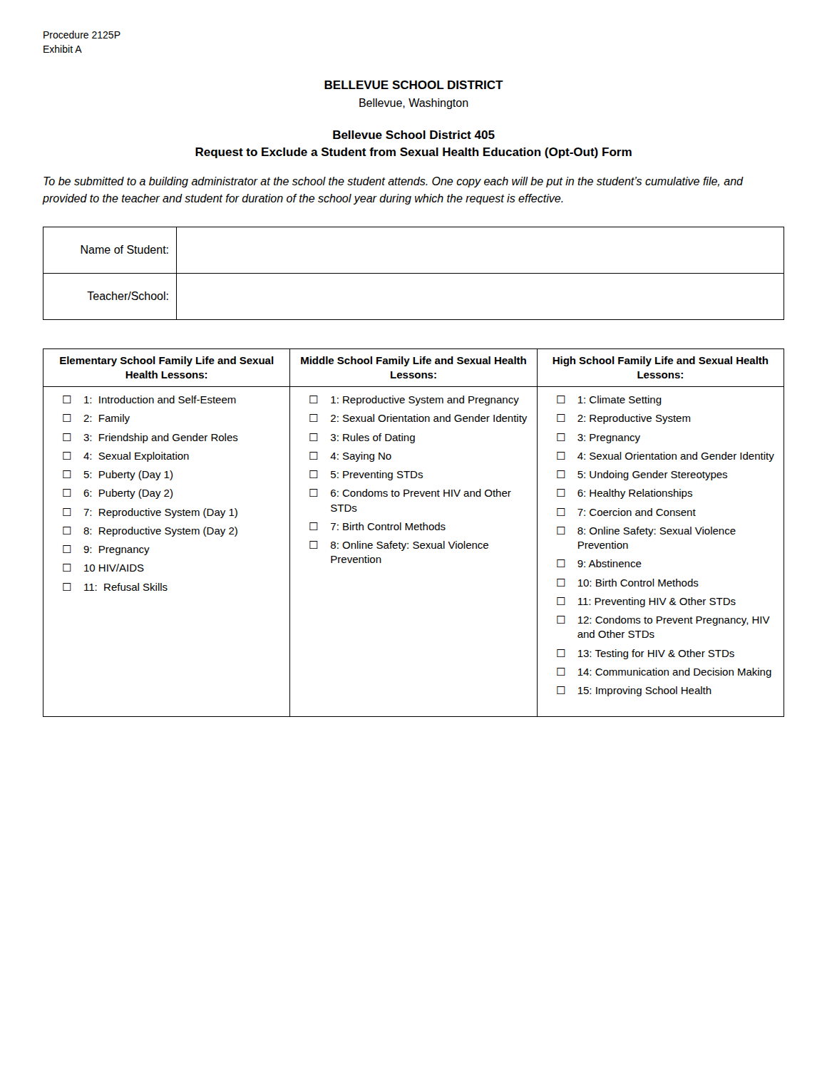Procedure 2125P
Exhibit A
BELLEVUE SCHOOL DISTRICT
Bellevue, Washington
Bellevue School District 405
Request to Exclude a Student from Sexual Health Education (Opt-Out) Form
To be submitted to a building administrator at the school the student attends. One copy each will be put in the student’s cumulative file, and provided to the teacher and student for duration of the school year during which the request is effective.
| Name of Student: | |
| Teacher/School: | |
| Elementary School Family Life and Sexual Health Lessons: | Middle School Family Life and Sexual Health Lessons: | High School Family Life and Sexual Health Lessons: |
| --- | --- | --- |
| 1: Introduction and Self-Esteem 2: Family 3: Friendship and Gender Roles 4: Sexual Exploitation 5: Puberty (Day 1) 6: Puberty (Day 2) 7: Reproductive System (Day 1) 8: Reproductive System (Day 2) 9: Pregnancy 10 HIV/AIDS 11: Refusal Skills | 1: Reproductive System and Pregnancy 2: Sexual Orientation and Gender Identity 3: Rules of Dating 4: Saying No 5: Preventing STDs 6: Condoms to Prevent HIV and Other STDs 7: Birth Control Methods 8: Online Safety: Sexual Violence Prevention | 1: Climate Setting 2: Reproductive System 3: Pregnancy 4: Sexual Orientation and Gender Identity 5: Undoing Gender Stereotypes 6: Healthy Relationships 7: Coercion and Consent 8: Online Safety: Sexual Violence Prevention 9: Abstinence 10: Birth Control Methods 11: Preventing HIV & Other STDs 12: Condoms to Prevent Pregnancy, HIV and Other STDs 13: Testing for HIV & Other STDs 14: Communication and Decision Making 15: Improving School Health |